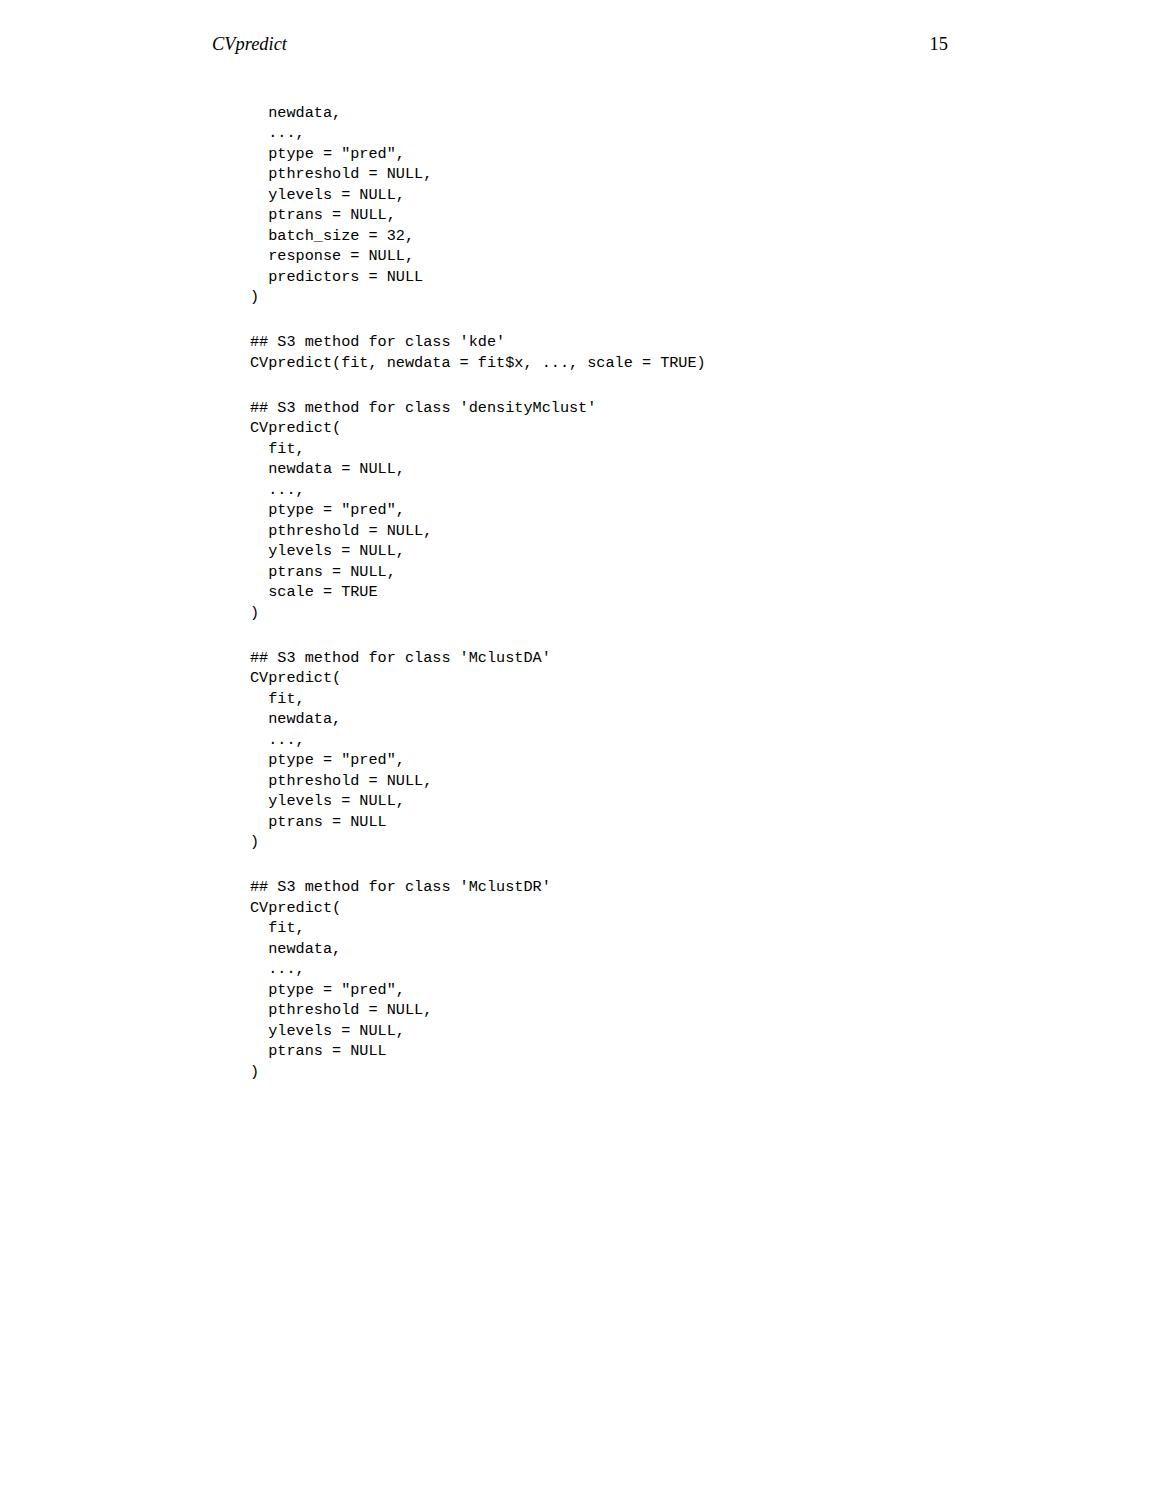CVpredict 15
  newdata,
  ...,
  ptype = "pred",
  pthreshold = NULL,
  ylevels = NULL,
  ptrans = NULL,
  batch_size = 32,
  response = NULL,
  predictors = NULL
)
## S3 method for class 'kde'
CVpredict(fit, newdata = fit$x, ..., scale = TRUE)
## S3 method for class 'densityMclust'
CVpredict(
  fit,
  newdata = NULL,
  ...,
  ptype = "pred",
  pthreshold = NULL,
  ylevels = NULL,
  ptrans = NULL,
  scale = TRUE
)
## S3 method for class 'MclustDA'
CVpredict(
  fit,
  newdata,
  ...,
  ptype = "pred",
  pthreshold = NULL,
  ylevels = NULL,
  ptrans = NULL
)
## S3 method for class 'MclustDR'
CVpredict(
  fit,
  newdata,
  ...,
  ptype = "pred",
  pthreshold = NULL,
  ylevels = NULL,
  ptrans = NULL
)